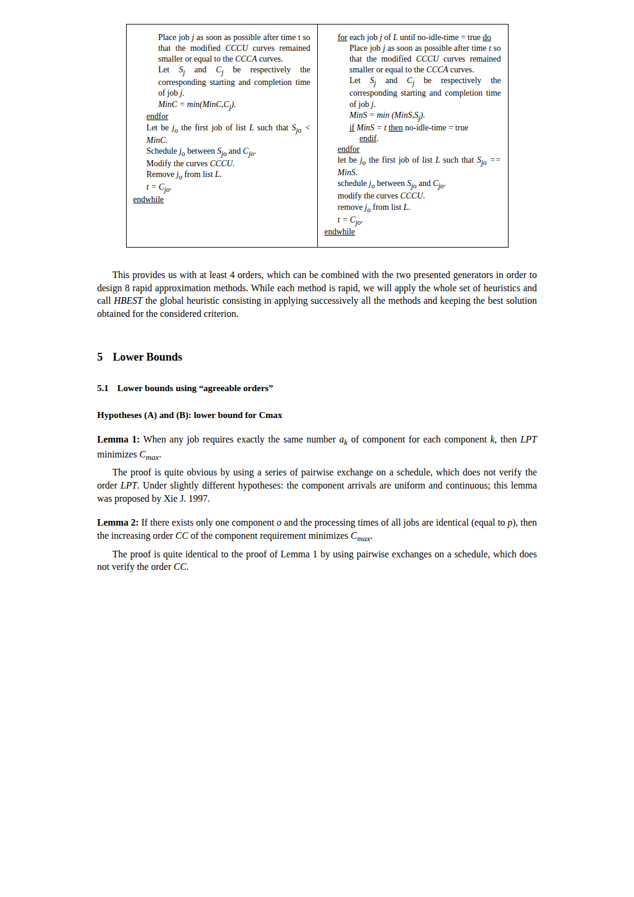Place job j as soon as possible after time t so that the modified CCCU curves remained smaller or equal to the CCCA curves.
Let Sj and Cj be respectively the corresponding starting and completion time of job j.
MinC = min(MinC,Cj).
endfor
Let be jo the first job of list L such that Sjo < MinC.
Schedule jo between Sjo and Cjo.
Modify the curves CCCU.
Remove jo from list L.
t = Cjo.
endwhile
for each job j of L until no-idle-time = true do
Place job j as soon as possible after time t so that the modified CCCU curves remained smaller or equal to the CCCA curves.
Let Sj and Cj be respectively the corresponding starting and completion time of job j.
MinS = min (MinS,Sj).
if MinS = t then no-idle-time = true
endif.
endfor
let be jo the first job of list L such that Sjo == MinS.
schedule jo between Sjo and Cjo.
modify the curves CCCU.
remove jo from list L.
t = Cjo.
endwhile
This provides us with at least 4 orders, which can be combined with the two presented generators in order to design 8 rapid approximation methods. While each method is rapid, we will apply the whole set of heuristics and call HBEST the global heuristic consisting in applying successively all the methods and keeping the best solution obtained for the considered criterion.
5 Lower Bounds
5.1 Lower bounds using “agreeable orders”
Hypotheses (A) and (B): lower bound for Cmax
Lemma 1: When any job requires exactly the same number ak of component for each component k, then LPT minimizes Cmax.
The proof is quite obvious by using a series of pairwise exchange on a schedule, which does not verify the order LPT. Under slightly different hypotheses: the component arrivals are uniform and continuous; this lemma was proposed by Xie J. 1997.
Lemma 2: If there exists only one component o and the processing times of all jobs are identical (equal to p), then the increasing order CC of the component requirement minimizes Cmax.
The proof is quite identical to the proof of Lemma 1 by using pairwise exchanges on a schedule, which does not verify the order CC.